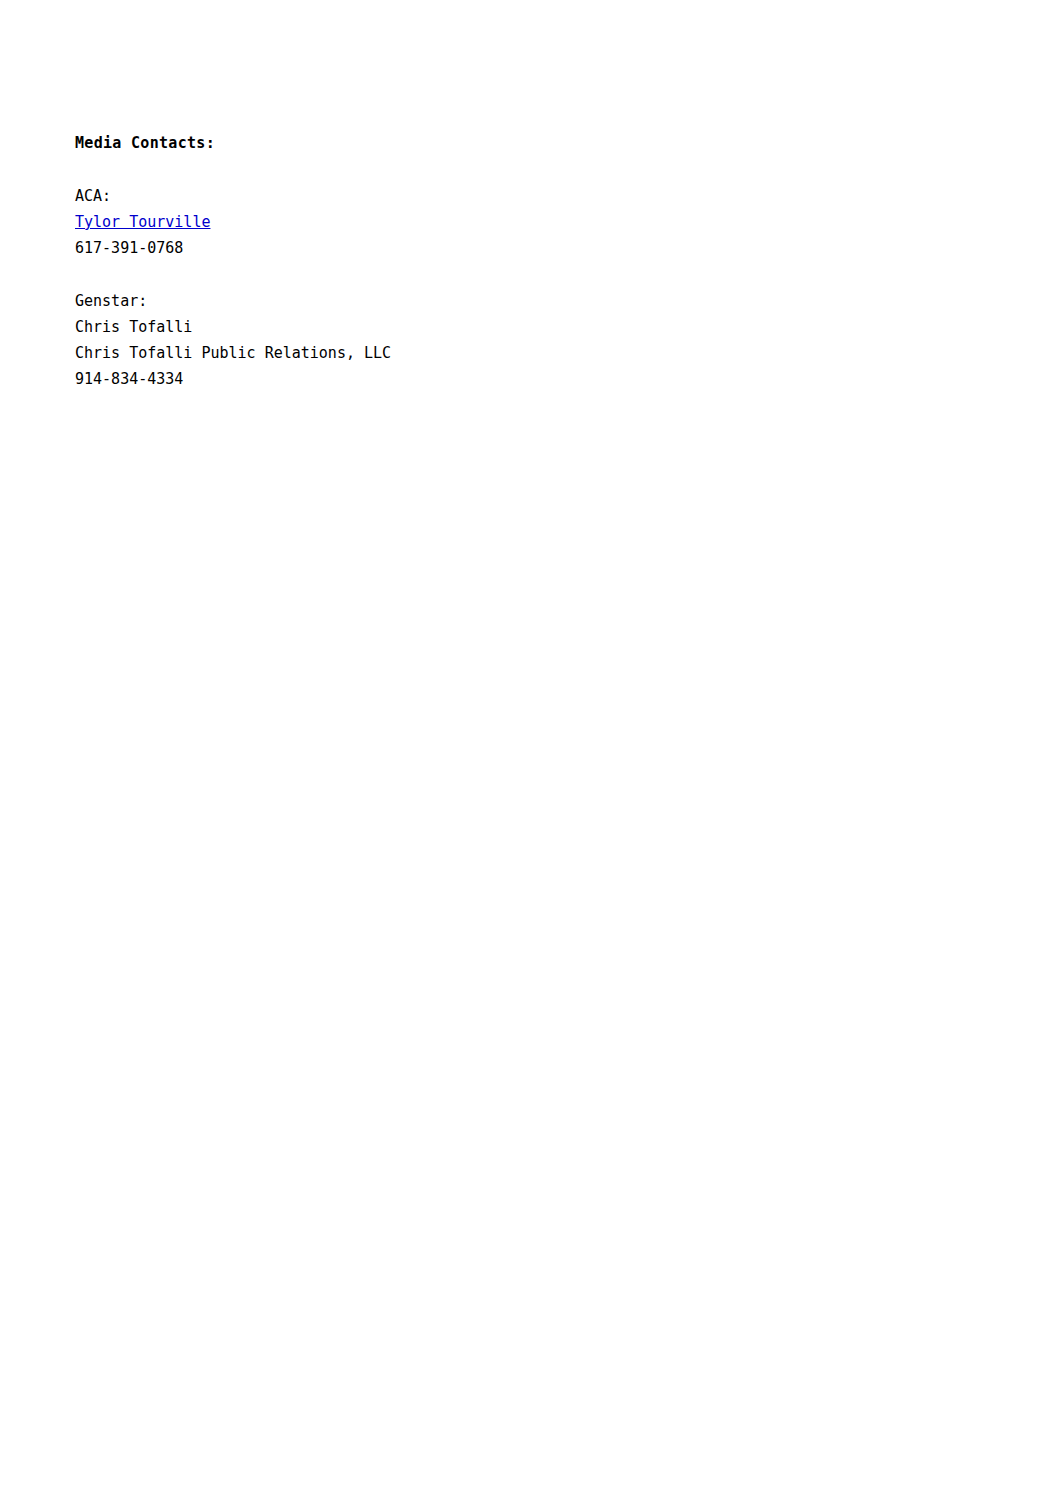Media Contacts:
ACA:
Tylor Tourville
617-391-0768
Genstar:
Chris Tofalli
Chris Tofalli Public Relations, LLC
914-834-4334